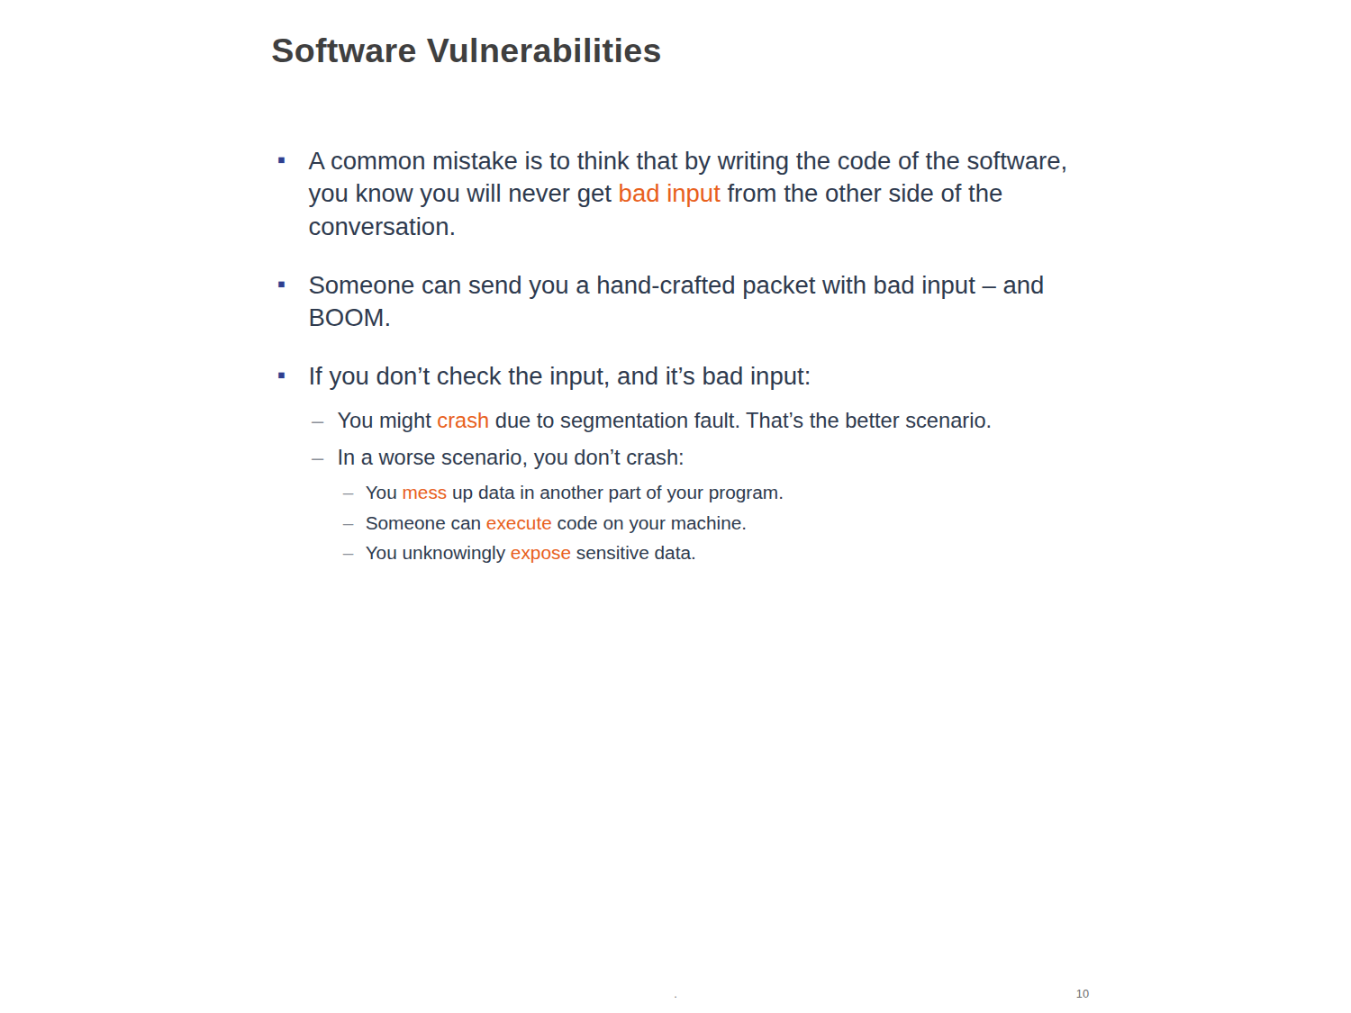Software Vulnerabilities
A common mistake is to think that by writing the code of the software, you know you will never get bad input from the other side of the conversation.
Someone can send you a hand-crafted packet with bad input – and BOOM.
If you don’t check the input, and it’s bad input:
You might crash due to segmentation fault. That’s the better scenario.
In a worse scenario, you don’t crash:
You mess up data in another part of your program.
Someone can execute code on your machine.
You unknowingly expose sensitive data.
. 10